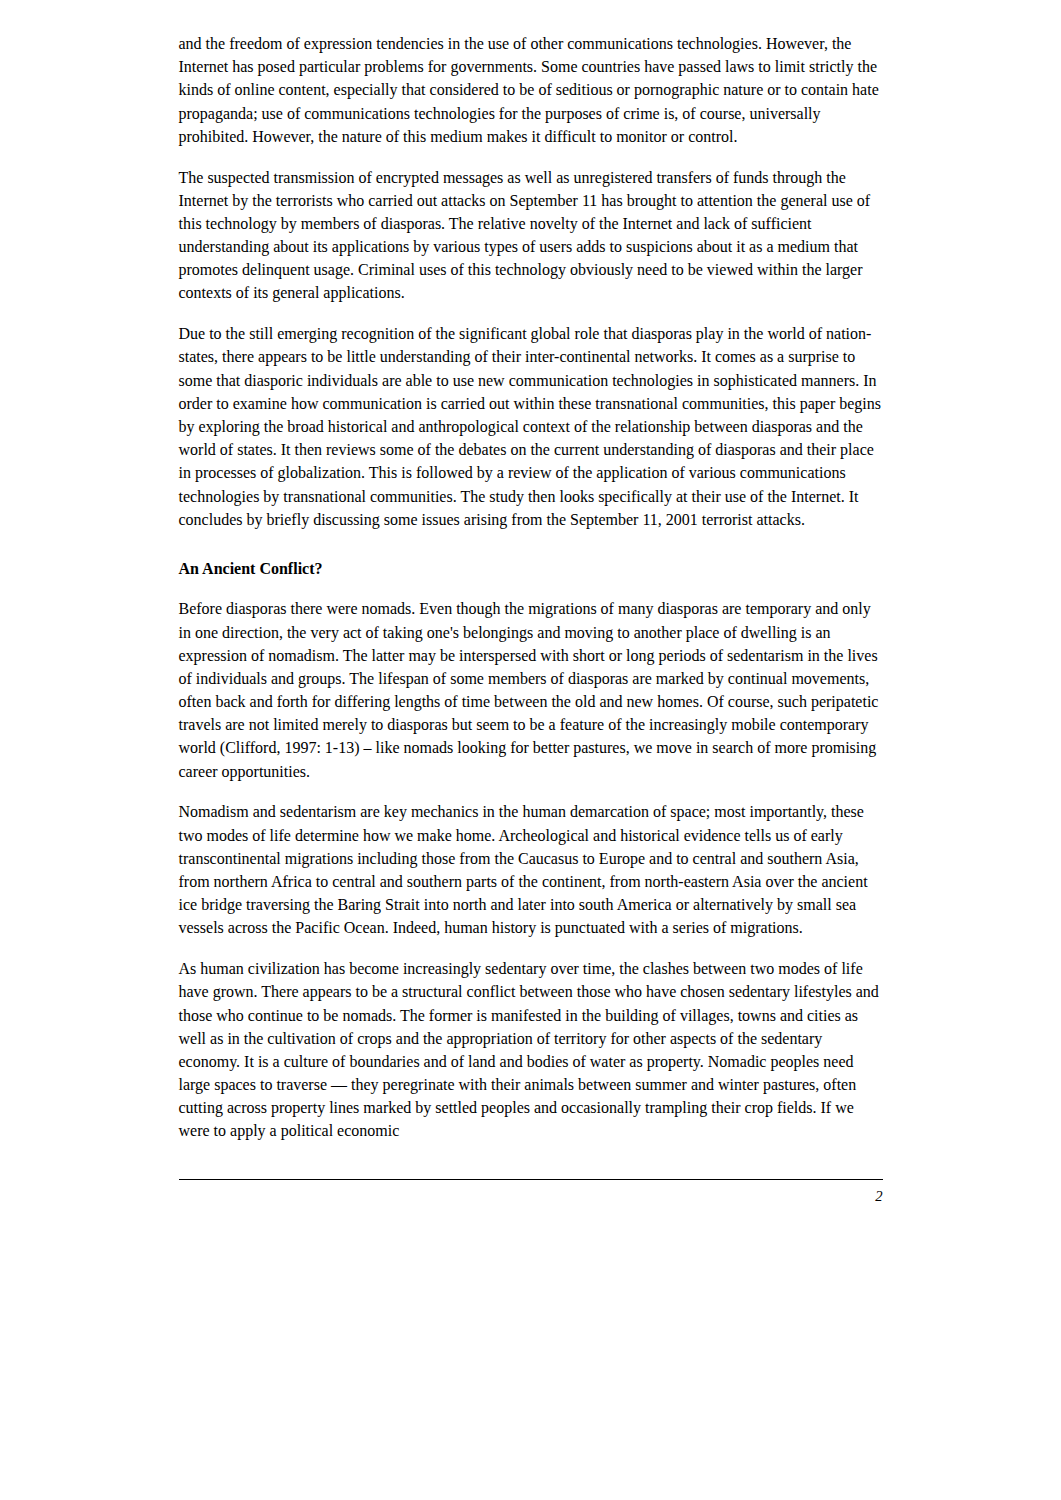and the freedom of expression tendencies in the use of other communications technologies. However, the Internet has posed particular problems for governments. Some countries have passed laws to limit strictly the kinds of online content, especially that considered to be of seditious or pornographic nature or to contain hate propaganda; use of communications technologies for the purposes of crime is, of course, universally prohibited. However, the nature of this medium makes it difficult to monitor or control.
The suspected transmission of encrypted messages as well as unregistered transfers of funds through the Internet by the terrorists who carried out attacks on September 11 has brought to attention the general use of this technology by members of diasporas. The relative novelty of the Internet and lack of sufficient understanding about its applications by various types of users adds to suspicions about it as a medium that promotes delinquent usage. Criminal uses of this technology obviously need to be viewed within the larger contexts of its general applications.
Due to the still emerging recognition of the significant global role that diasporas play in the world of nation-states, there appears to be little understanding of their inter-continental networks. It comes as a surprise to some that diasporic individuals are able to use new communication technologies in sophisticated manners. In order to examine how communication is carried out within these transnational communities, this paper begins by exploring the broad historical and anthropological context of the relationship between diasporas and the world of states. It then reviews some of the debates on the current understanding of diasporas and their place in processes of globalization. This is followed by a review of the application of various communications technologies by transnational communities. The study then looks specifically at their use of the Internet. It concludes by briefly discussing some issues arising from the September 11, 2001 terrorist attacks.
An Ancient Conflict?
Before diasporas there were nomads. Even though the migrations of many diasporas are temporary and only in one direction, the very act of taking one's belongings and moving to another place of dwelling is an expression of nomadism. The latter may be interspersed with short or long periods of sedentarism in the lives of individuals and groups. The lifespan of some members of diasporas are marked by continual movements, often back and forth for differing lengths of time between the old and new homes. Of course, such peripatetic travels are not limited merely to diasporas but seem to be a feature of the increasingly mobile contemporary world (Clifford, 1997: 1-13) – like nomads looking for better pastures, we move in search of more promising career opportunities.
Nomadism and sedentarism are key mechanics in the human demarcation of space; most importantly, these two modes of life determine how we make home. Archeological and historical evidence tells us of early transcontinental migrations including those from the Caucasus to Europe and to central and southern Asia, from northern Africa to central and southern parts of the continent, from north-eastern Asia over the ancient ice bridge traversing the Baring Strait into north and later into south America or alternatively by small sea vessels across the Pacific Ocean. Indeed, human history is punctuated with a series of migrations.
As human civilization has become increasingly sedentary over time, the clashes between two modes of life have grown. There appears to be a structural conflict between those who have chosen sedentary lifestyles and those who continue to be nomads. The former is manifested in the building of villages, towns and cities as well as in the cultivation of crops and the appropriation of territory for other aspects of the sedentary economy. It is a culture of boundaries and of land and bodies of water as property. Nomadic peoples need large spaces to traverse — they peregrinate with their animals between summer and winter pastures, often cutting across property lines marked by settled peoples and occasionally trampling their crop fields. If we were to apply a political economic
2